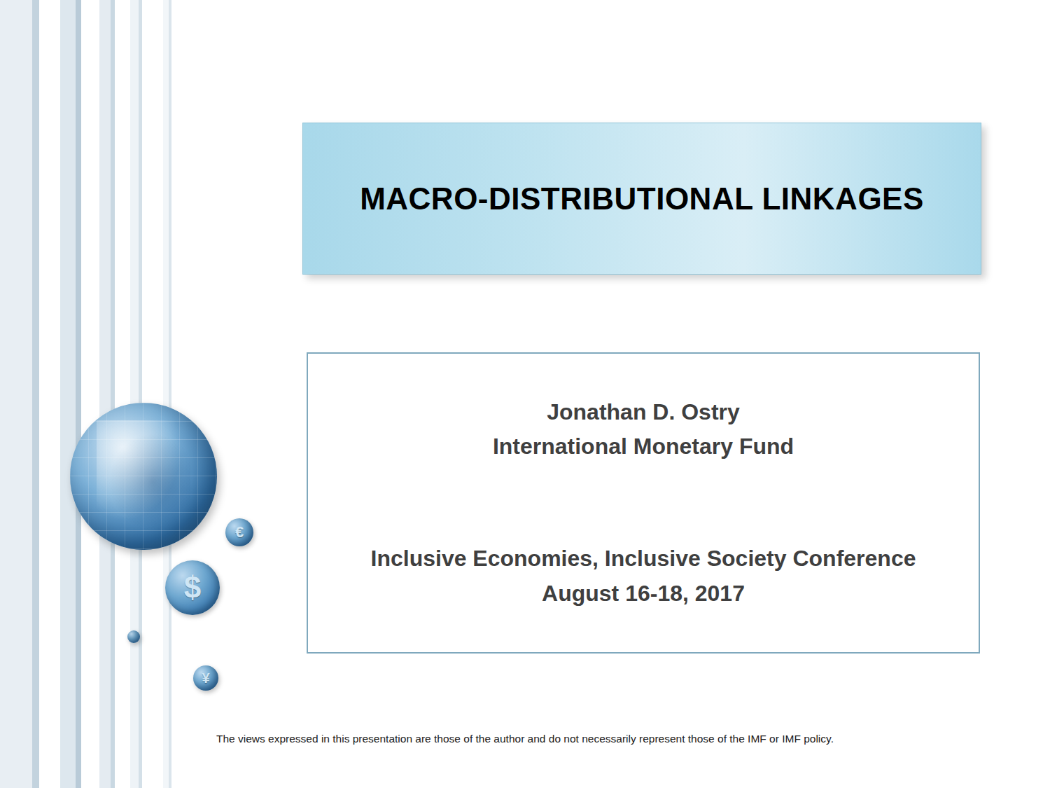MACRO-DISTRIBUTIONAL LINKAGES
Jonathan D. Ostry
International Monetary Fund
Inclusive Economies, Inclusive Society Conference
August 16-18, 2017
€
$
¥
The views expressed in this presentation are those of the author and do not necessarily represent those of the IMF or IMF policy.